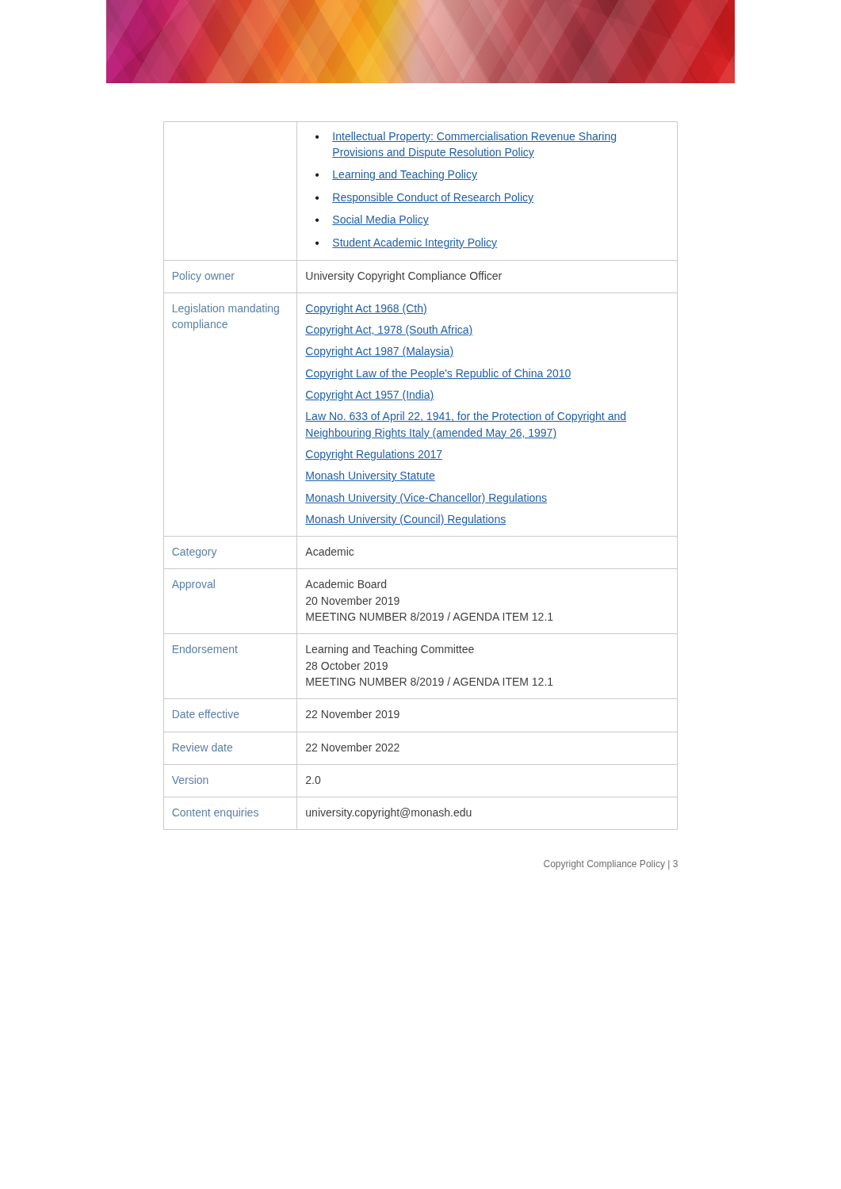| | Intellectual Property: Commercialisation Revenue Sharing Provisions and Dispute Resolution Policy Learning and Teaching Policy Responsible Conduct of Research Policy Social Media Policy Student Academic Integrity Policy |
| Policy owner | University Copyright Compliance Officer |
| Legislation mandating compliance | Copyright Act 1968 (Cth) Copyright Act, 1978 (South Africa) Copyright Act 1987 (Malaysia) Copyright Law of the People's Republic of China 2010 Copyright Act 1957 (India) Law No. 633 of April 22, 1941, for the Protection of Copyright and Neighbouring Rights Italy (amended May 26, 1997) Copyright Regulations 2017 Monash University Statute Monash University (Vice-Chancellor) Regulations Monash University (Council) Regulations |
| Category | Academic |
| Approval | Academic Board 20 November 2019 MEETING NUMBER 8/2019 / AGENDA ITEM 12.1 |
| Endorsement | Learning and Teaching Committee 28 October 2019 MEETING NUMBER 8/2019 / AGENDA ITEM 12.1 |
| Date effective | 22 November 2019 |
| Review date | 22 November 2022 |
| Version | 2.0 |
| Content enquiries | university.copyright@monash.edu |
Copyright Compliance Policy | 3